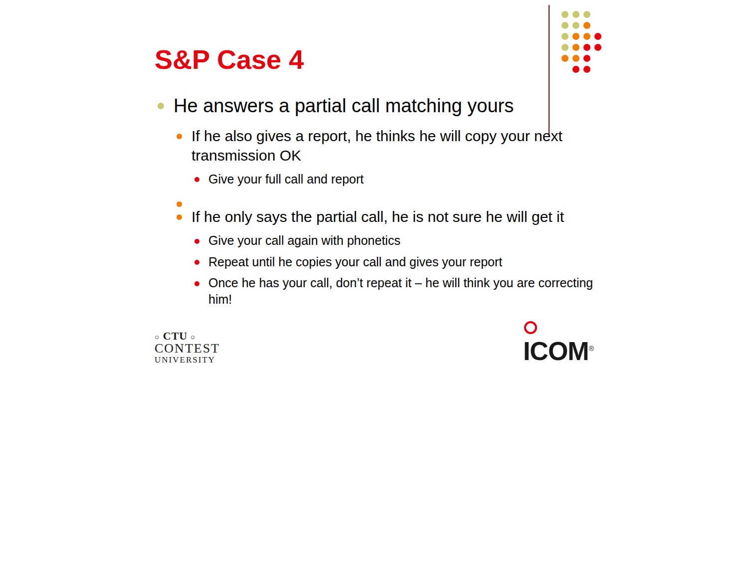S&P Case 4
He answers a partial call matching yours
If he also gives a report, he thinks he will copy your next transmission OK
Give your full call and report
If he only says the partial call, he is not sure he will get it
Give your call again with phonetics
Repeat until he copies your call and gives your report
Once he has your call, don’t repeat it – he will think you are correcting him!
○ CTU ○
CONTEST
UNIVERSITY
ICOM®